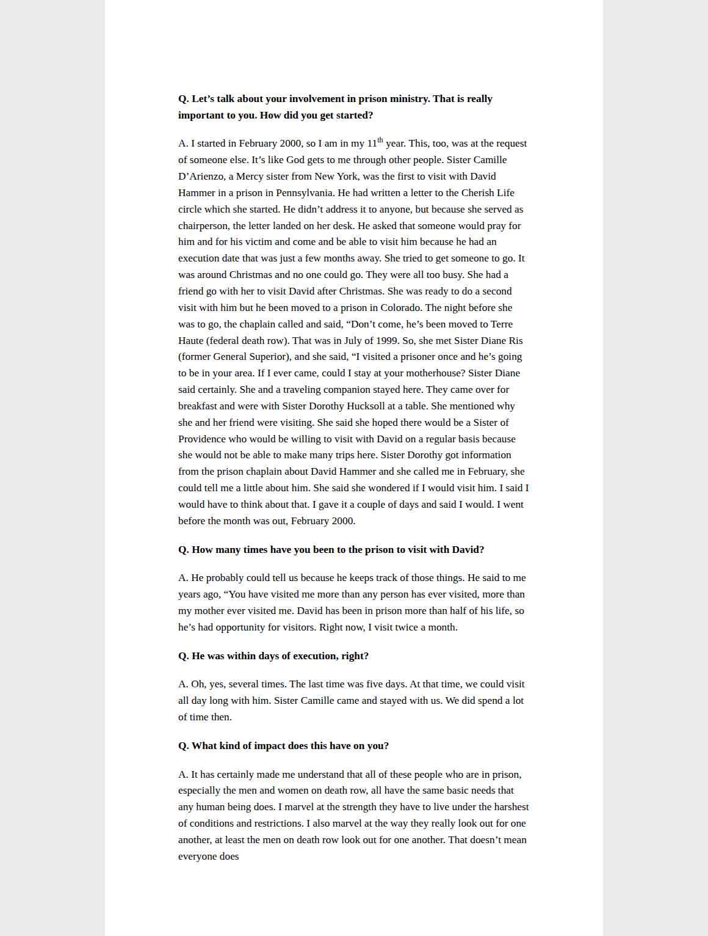Q. Let’s talk about your involvement in prison ministry. That is really important to you. How did you get started?
A. I started in February 2000, so I am in my 11th year. This, too, was at the request of someone else. It’s like God gets to me through other people. Sister Camille D’Arienzo, a Mercy sister from New York, was the first to visit with David Hammer in a prison in Pennsylvania. He had written a letter to the Cherish Life circle which she started. He didn’t address it to anyone, but because she served as chairperson, the letter landed on her desk. He asked that someone would pray for him and for his victim and come and be able to visit him because he had an execution date that was just a few months away. She tried to get someone to go. It was around Christmas and no one could go. They were all too busy. She had a friend go with her to visit David after Christmas. She was ready to do a second visit with him but he been moved to a prison in Colorado. The night before she was to go, the chaplain called and said, “Don’t come, he’s been moved to Terre Haute (federal death row). That was in July of 1999. So, she met Sister Diane Ris (former General Superior), and she said, “I visited a prisoner once and he’s going to be in your area. If I ever came, could I stay at your motherhouse? Sister Diane said certainly. She and a traveling companion stayed here. They came over for breakfast and were with Sister Dorothy Hucksoll at a table. She mentioned why she and her friend were visiting. She said she hoped there would be a Sister of Providence who would be willing to visit with David on a regular basis because she would not be able to make many trips here. Sister Dorothy got information from the prison chaplain about David Hammer and she called me in February, she could tell me a little about him. She said she wondered if I would visit him. I said I would have to think about that. I gave it a couple of days and said I would. I went before the month was out, February 2000.
Q. How many times have you been to the prison to visit with David?
A. He probably could tell us because he keeps track of those things. He said to me years ago, “You have visited me more than any person has ever visited, more than my mother ever visited me. David has been in prison more than half of his life, so he’s had opportunity for visitors. Right now, I visit twice a month.
Q. He was within days of execution, right?
A. Oh, yes, several times. The last time was five days. At that time, we could visit all day long with him. Sister Camille came and stayed with us. We did spend a lot of time then.
Q. What kind of impact does this have on you?
A. It has certainly made me understand that all of these people who are in prison, especially the men and women on death row, all have the same basic needs that any human being does. I marvel at the strength they have to live under the harshest of conditions and restrictions. I also marvel at the way they really look out for one another, at least the men on death row look out for one another. That doesn’t mean everyone does